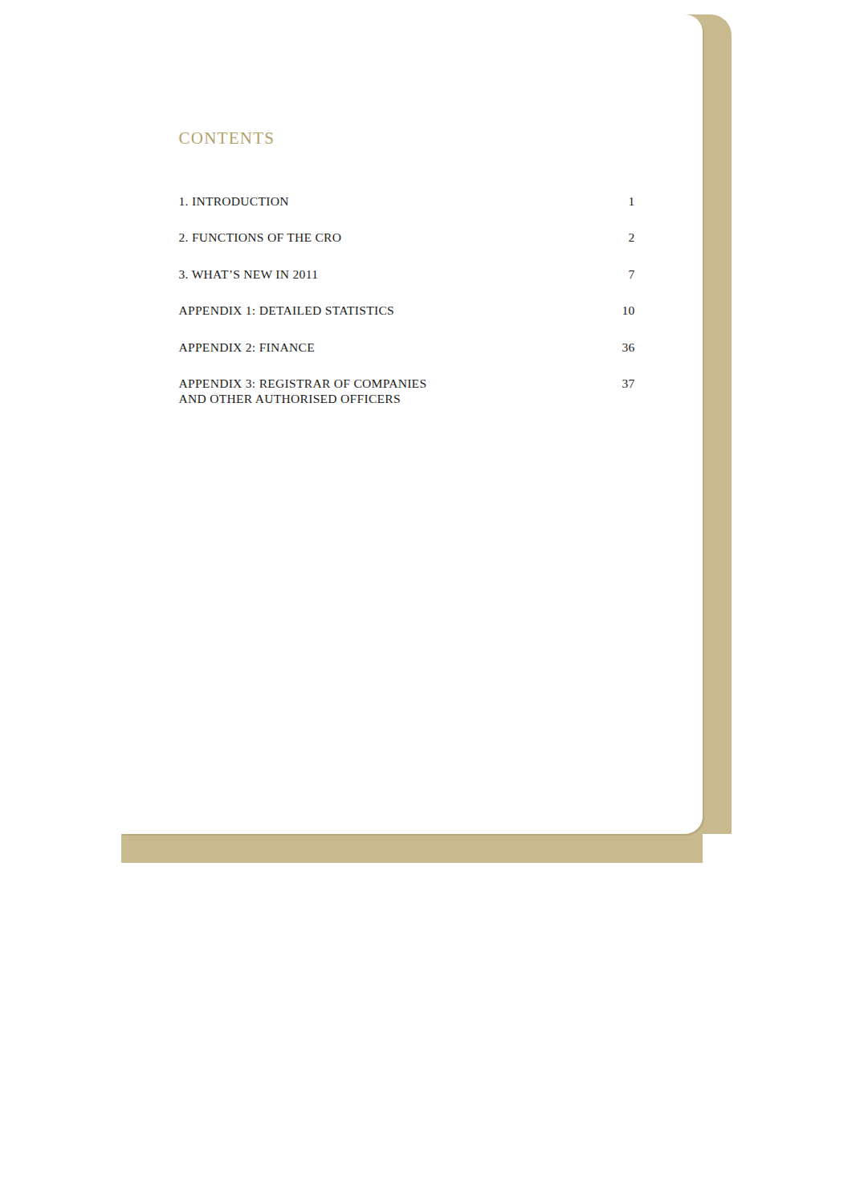CONTENTS
| 1. INTRODUCTION | 1 |
| 2. FUNCTIONS OF THE CRO | 2 |
| 3. WHAT’S NEW IN 2011 | 7 |
| APPENDIX 1: DETAILED STATISTICS | 10 |
| APPENDIX 2: FINANCE | 36 |
| APPENDIX 3: REGISTRAR OF COMPANIES AND OTHER AUTHORISED OFFICERS | 37 |